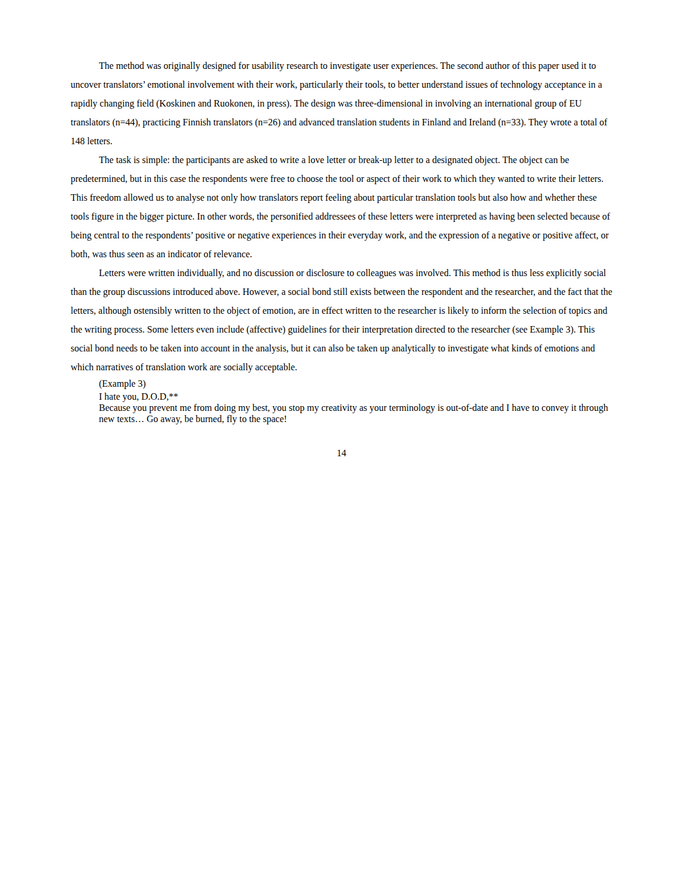The method was originally designed for usability research to investigate user experiences. The second author of this paper used it to uncover translators’ emotional involvement with their work, particularly their tools, to better understand issues of technology acceptance in a rapidly changing field (Koskinen and Ruokonen, in press). The design was three-dimensional in involving an international group of EU translators (n=44), practicing Finnish translators (n=26) and advanced translation students in Finland and Ireland (n=33). They wrote a total of 148 letters.
The task is simple: the participants are asked to write a love letter or break-up letter to a designated object. The object can be predetermined, but in this case the respondents were free to choose the tool or aspect of their work to which they wanted to write their letters. This freedom allowed us to analyse not only how translators report feeling about particular translation tools but also how and whether these tools figure in the bigger picture. In other words, the personified addressees of these letters were interpreted as having been selected because of being central to the respondents’ positive or negative experiences in their everyday work, and the expression of a negative or positive affect, or both, was thus seen as an indicator of relevance.
Letters were written individually, and no discussion or disclosure to colleagues was involved. This method is thus less explicitly social than the group discussions introduced above. However, a social bond still exists between the respondent and the researcher, and the fact that the letters, although ostensibly written to the object of emotion, are in effect written to the researcher is likely to inform the selection of topics and the writing process. Some letters even include (affective) guidelines for their interpretation directed to the researcher (see Example 3). This social bond needs to be taken into account in the analysis, but it can also be taken up analytically to investigate what kinds of emotions and which narratives of translation work are socially acceptable.
(Example 3)
I hate you, D.O.D,**
Because you prevent me from doing my best, you stop my creativity as your terminology is out-of-date and I have to convey it through new texts… Go away, be burned, fly to the space!
14